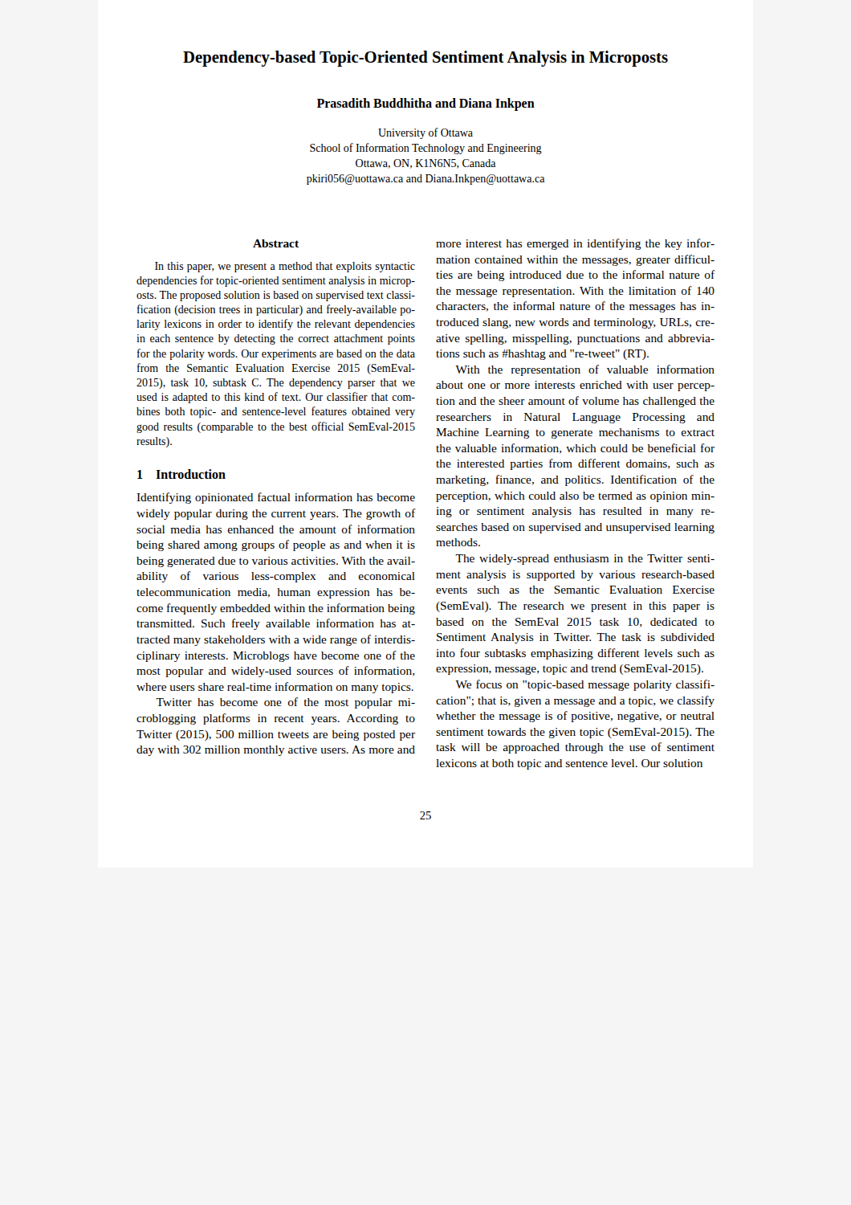Dependency-based Topic-Oriented Sentiment Analysis in Microposts
Prasadith Buddhitha and Diana Inkpen
University of Ottawa
School of Information Technology and Engineering
Ottawa, ON, K1N6N5, Canada
pkiri056@uottawa.ca and Diana.Inkpen@uottawa.ca
Abstract
In this paper, we present a method that exploits syntactic dependencies for topic-oriented sentiment analysis in microposts. The proposed solution is based on supervised text classification (decision trees in particular) and freely-available polarity lexicons in order to identify the relevant dependencies in each sentence by detecting the correct attachment points for the polarity words. Our experiments are based on the data from the Semantic Evaluation Exercise 2015 (SemEval-2015), task 10, subtask C. The dependency parser that we used is adapted to this kind of text. Our classifier that combines both topic- and sentence-level features obtained very good results (comparable to the best official SemEval-2015 results).
1 Introduction
Identifying opinionated factual information has become widely popular during the current years. The growth of social media has enhanced the amount of information being shared among groups of people as and when it is being generated due to various activities. With the availability of various less-complex and economical telecommunication media, human expression has become frequently embedded within the information being transmitted. Such freely available information has attracted many stakeholders with a wide range of interdisciplinary interests. Microblogs have become one of the most popular and widely-used sources of information, where users share real-time information on many topics.
Twitter has become one of the most popular microblogging platforms in recent years. According to Twitter (2015), 500 million tweets are being posted per day with 302 million monthly active users. As more and more interest has emerged in identifying the key information contained within the messages, greater difficulties are being introduced due to the informal nature of the message representation. With the limitation of 140 characters, the informal nature of the messages has introduced slang, new words and terminology, URLs, creative spelling, misspelling, punctuations and abbreviations such as #hashtag and "re-tweet" (RT).
With the representation of valuable information about one or more interests enriched with user perception and the sheer amount of volume has challenged the researchers in Natural Language Processing and Machine Learning to generate mechanisms to extract the valuable information, which could be beneficial for the interested parties from different domains, such as marketing, finance, and politics. Identification of the perception, which could also be termed as opinion mining or sentiment analysis has resulted in many researches based on supervised and unsupervised learning methods.
The widely-spread enthusiasm in the Twitter sentiment analysis is supported by various research-based events such as the Semantic Evaluation Exercise (SemEval). The research we present in this paper is based on the SemEval 2015 task 10, dedicated to Sentiment Analysis in Twitter. The task is subdivided into four subtasks emphasizing different levels such as expression, message, topic and trend (SemEval-2015).
We focus on "topic-based message polarity classification"; that is, given a message and a topic, we classify whether the message is of positive, negative, or neutral sentiment towards the given topic (SemEval-2015). The task will be approached through the use of sentiment lexicons at both topic and sentence level. Our solution
25